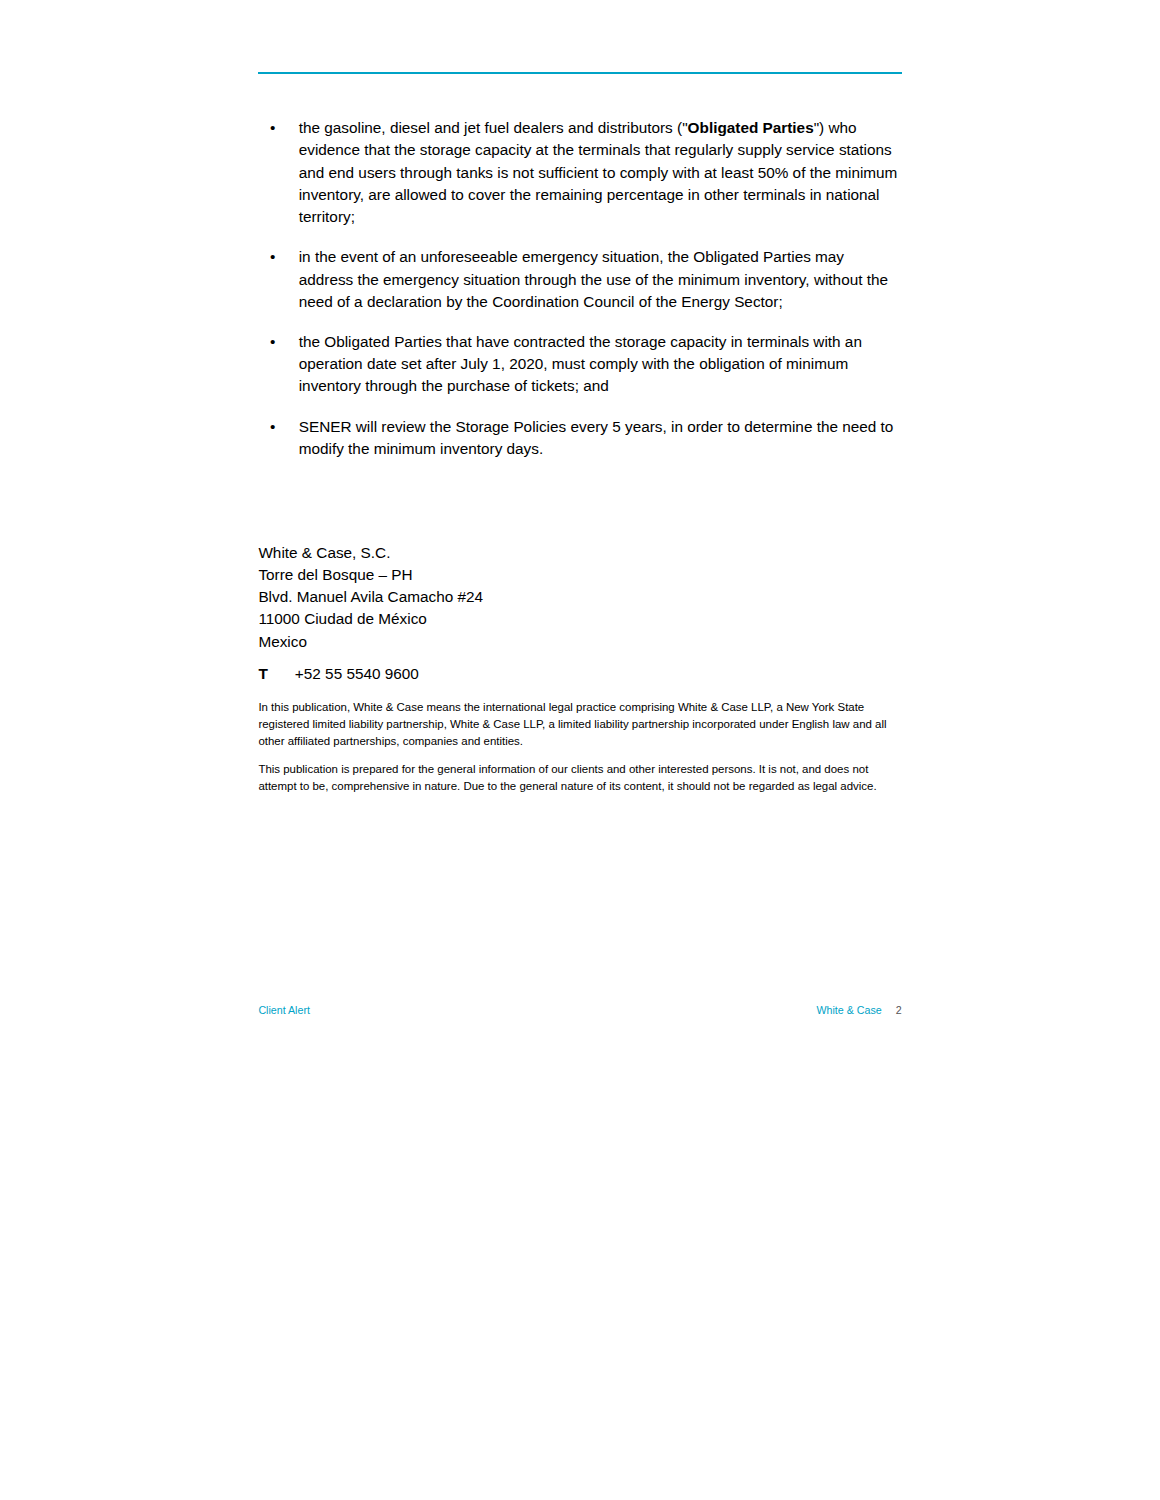the gasoline, diesel and jet fuel dealers and distributors ("Obligated Parties") who evidence that the storage capacity at the terminals that regularly supply service stations and end users through tanks is not sufficient to comply with at least 50% of the minimum inventory, are allowed to cover the remaining percentage in other terminals in national territory;
in the event of an unforeseeable emergency situation, the Obligated Parties may address the emergency situation through the use of the minimum inventory, without the need of a declaration by the Coordination Council of the Energy Sector;
the Obligated Parties that have contracted the storage capacity in terminals with an operation date set after July 1, 2020, must comply with the obligation of minimum inventory through the purchase of tickets; and
SENER will review the Storage Policies every 5 years, in order to determine the need to modify the minimum inventory days.
White & Case, S.C. Torre del Bosque – PH Blvd. Manuel Avila Camacho #24 11000 Ciudad de México Mexico
T+52 55 5540 9600
In this publication, White & Case means the international legal practice comprising White & Case LLP, a New York State registered limited liability partnership, White & Case LLP, a limited liability partnership incorporated under English law and all other affiliated partnerships, companies and entities.
This publication is prepared for the general information of our clients and other interested persons. It is not, and does not attempt to be, comprehensive in nature. Due to the general nature of its content, it should not be regarded as legal advice.
Client Alert White & Case2